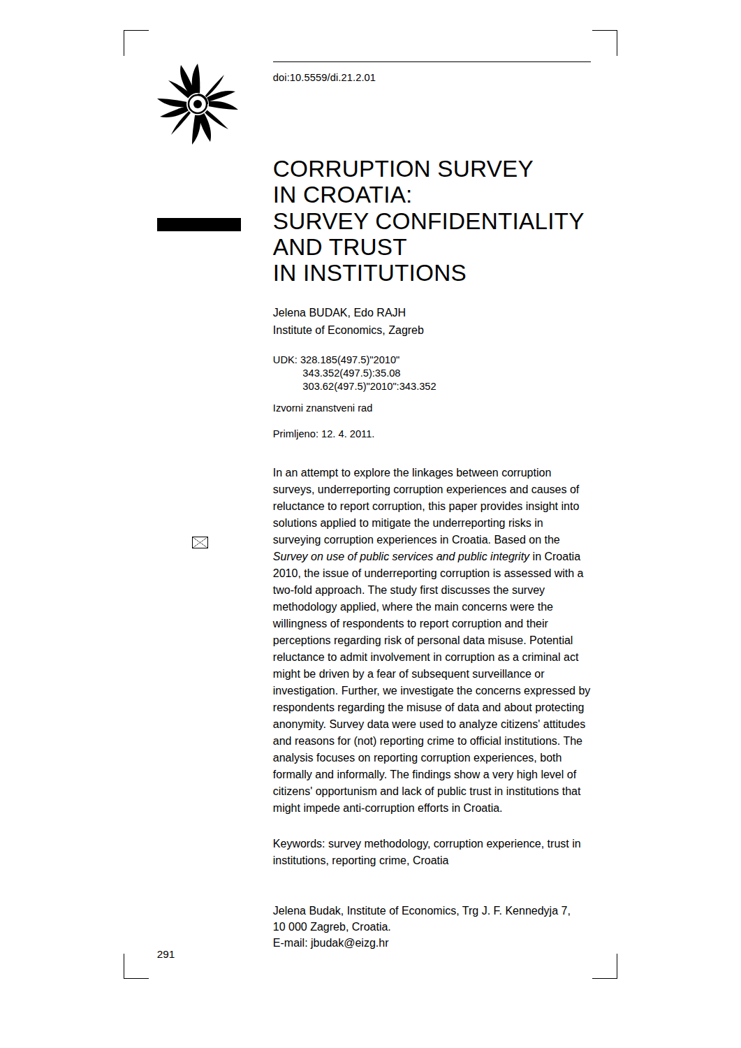291
doi:10.5559/di.21.2.01
Corruption Survey
in Croatia:
Survey Confidentiality
and Trust
in Institutions
Jelena BUDAK, Edo RAJH
Institute of Economics, Zagreb
UDK: 328.185(497.5)"2010" 343.352(497.5):35.08 303.62(497.5)"2010":343.352
Izvorni znanstveni rad
Primljeno: 12. 4. 2011.
In an attempt to explore the linkages between corruption surveys, underreporting corruption experiences and causes of reluctance to report corruption, this paper provides insight into solutions applied to mitigate the underreporting risks in surveying corruption experiences in Croatia. Based on the Survey on use of public services and public integrity in Croatia 2010, the issue of underreporting corruption is assessed with a two-fold approach. The study first discusses the survey methodology applied, where the main concerns were the willingness of respondents to report corruption and their perceptions regarding risk of personal data misuse. Potential reluctance to admit involvement in corruption as a criminal act might be driven by a fear of subsequent surveillance or investigation. Further, we investigate the concerns expressed by respondents regarding the misuse of data and about protecting anonymity. Survey data were used to analyze citizens' attitudes and reasons for (not) reporting crime to official institutions. The analysis focuses on reporting corruption experiences, both formally and informally. The findings show a very high level of citizens' opportunism and lack of public trust in institutions that might impede anti-corruption efforts in Croatia.
Keywords: survey methodology, corruption experience, trust in institutions, reporting crime, Croatia
Jelena Budak, Institute of Economics, Trg J. F. Kennedyja 7,
10 000 Zagreb, Croatia.
E-mail: jbudak@eizg.hr